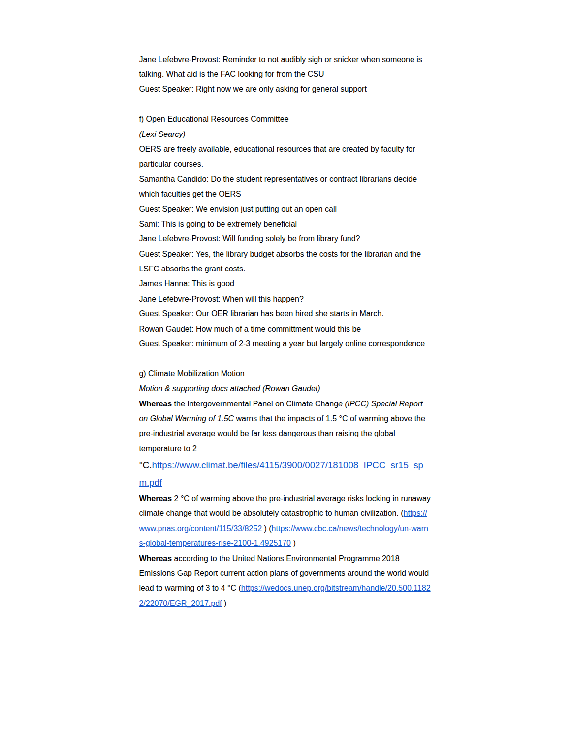Jane Lefebvre-Provost: Reminder to not audibly sigh or snicker when someone is talking. What aid is the FAC looking for from the CSU
Guest Speaker: Right now we are only asking for general support
f) Open Educational Resources Committee
(Lexi Searcy)
OERS are freely available, educational resources that are created by faculty for particular courses.
Samantha Candido: Do the student representatives or contract librarians decide which faculties get the OERS
Guest Speaker: We envision just putting out an open call
Sami: This is going to be extremely beneficial
Jane Lefebvre-Provost: Will funding solely be from library fund?
Guest Speaker: Yes, the library budget absorbs the costs for the librarian and the LSFC absorbs the grant costs.
James Hanna: This is good
Jane Lefebvre-Provost: When will this happen?
Guest Speaker: Our OER librarian has been hired she starts in March.
Rowan Gaudet: How much of a time committment would this be
Guest Speaker: minimum of 2-3 meeting a year but largely online correspondence
g) Climate Mobilization Motion
Motion & supporting docs attached (Rowan Gaudet)
Whereas the Intergovernmental Panel on Climate Change (IPCC) Special Report on Global Warming of 1.5C warns that the impacts of 1.5 °C of warming above the pre-industrial average would be far less dangerous than raising the global temperature to 2
°C.https://www.climat.be/files/4115/3900/0027/181008_IPCC_sr15_spm.pdf
Whereas 2 °C of warming above the pre-industrial average risks locking in runaway climate change that would be absolutely catastrophic to human civilization. (https://www.pnas.org/content/115/33/8252 ) (https://www.cbc.ca/news/technology/un-warns-global-temperatures-rise-2100-1.4925170 )
Whereas according to the United Nations Environmental Programme 2018 Emissions Gap Report current action plans of governments around the world would lead to warming of 3 to 4 °C (https://wedocs.unep.org/bitstream/handle/20.500.11822/22070/EGR_2017.pdf )